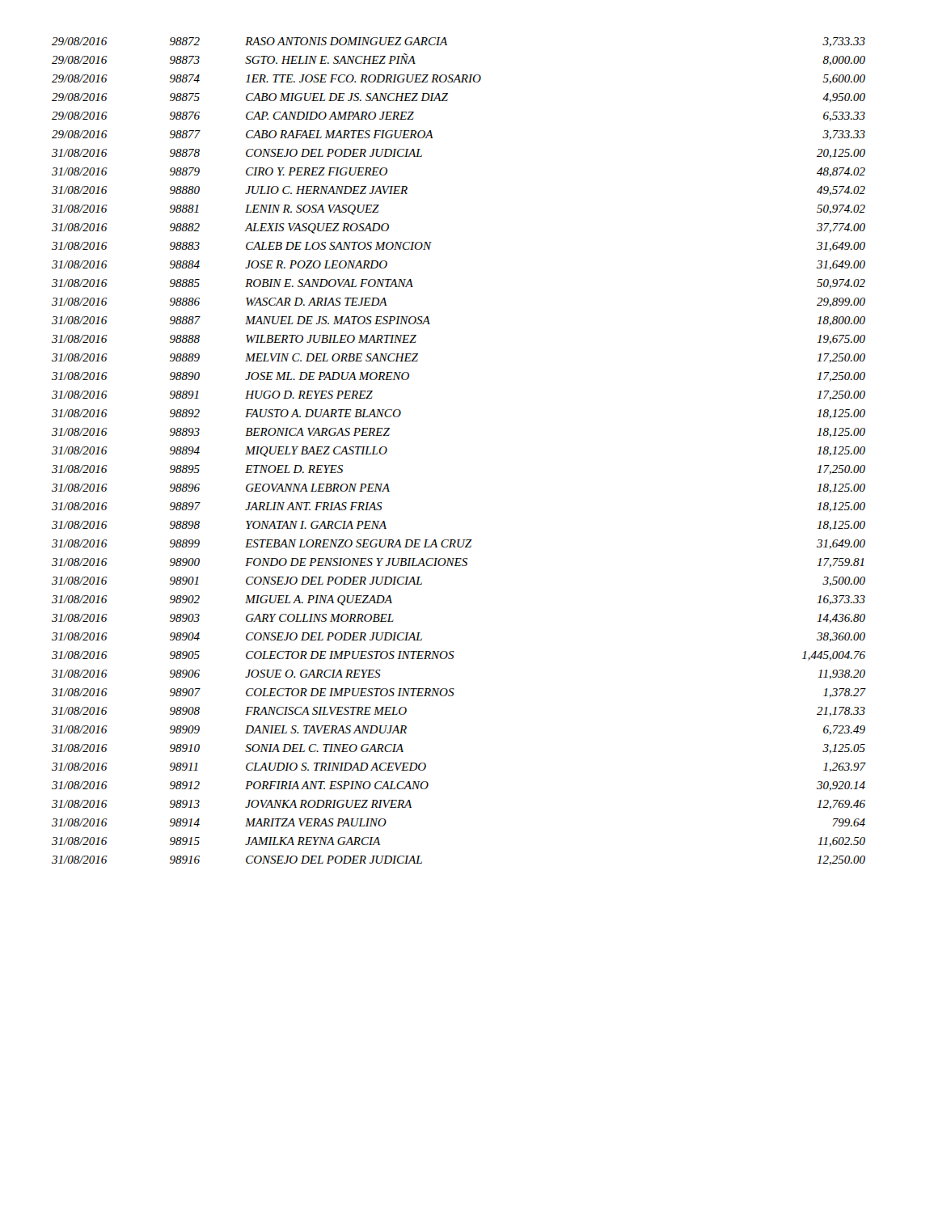| 29/08/2016 | 98872 | RASO ANTONIS DOMINGUEZ GARCIA | 3,733.33 |
| 29/08/2016 | 98873 | SGTO. HELIN E. SANCHEZ PIÑA | 8,000.00 |
| 29/08/2016 | 98874 | 1ER. TTE. JOSE FCO. RODRIGUEZ ROSARIO | 5,600.00 |
| 29/08/2016 | 98875 | CABO MIGUEL DE JS. SANCHEZ DIAZ | 4,950.00 |
| 29/08/2016 | 98876 | CAP. CANDIDO AMPARO JEREZ | 6,533.33 |
| 29/08/2016 | 98877 | CABO RAFAEL MARTES FIGUEROA | 3,733.33 |
| 31/08/2016 | 98878 | CONSEJO DEL PODER JUDICIAL | 20,125.00 |
| 31/08/2016 | 98879 | CIRO Y. PEREZ FIGUEREO | 48,874.02 |
| 31/08/2016 | 98880 | JULIO C. HERNANDEZ JAVIER | 49,574.02 |
| 31/08/2016 | 98881 | LENIN R. SOSA VASQUEZ | 50,974.02 |
| 31/08/2016 | 98882 | ALEXIS VASQUEZ ROSADO | 37,774.00 |
| 31/08/2016 | 98883 | CALEB DE LOS SANTOS MONCION | 31,649.00 |
| 31/08/2016 | 98884 | JOSE R. POZO LEONARDO | 31,649.00 |
| 31/08/2016 | 98885 | ROBIN E. SANDOVAL FONTANA | 50,974.02 |
| 31/08/2016 | 98886 | WASCAR D. ARIAS TEJEDA | 29,899.00 |
| 31/08/2016 | 98887 | MANUEL DE JS. MATOS ESPINOSA | 18,800.00 |
| 31/08/2016 | 98888 | WILBERTO JUBILEO MARTINEZ | 19,675.00 |
| 31/08/2016 | 98889 | MELVIN C. DEL ORBE SANCHEZ | 17,250.00 |
| 31/08/2016 | 98890 | JOSE ML. DE PADUA MORENO | 17,250.00 |
| 31/08/2016 | 98891 | HUGO D. REYES PEREZ | 17,250.00 |
| 31/08/2016 | 98892 | FAUSTO A. DUARTE BLANCO | 18,125.00 |
| 31/08/2016 | 98893 | BERONICA VARGAS PEREZ | 18,125.00 |
| 31/08/2016 | 98894 | MIQUELY BAEZ CASTILLO | 18,125.00 |
| 31/08/2016 | 98895 | ETNOEL D. REYES | 17,250.00 |
| 31/08/2016 | 98896 | GEOVANNA LEBRON PENA | 18,125.00 |
| 31/08/2016 | 98897 | JARLIN ANT. FRIAS FRIAS | 18,125.00 |
| 31/08/2016 | 98898 | YONATAN I. GARCIA PENA | 18,125.00 |
| 31/08/2016 | 98899 | ESTEBAN LORENZO SEGURA DE LA CRUZ | 31,649.00 |
| 31/08/2016 | 98900 | FONDO DE PENSIONES Y JUBILACIONES | 17,759.81 |
| 31/08/2016 | 98901 | CONSEJO DEL PODER JUDICIAL | 3,500.00 |
| 31/08/2016 | 98902 | MIGUEL A. PINA QUEZADA | 16,373.33 |
| 31/08/2016 | 98903 | GARY COLLINS MORROBEL | 14,436.80 |
| 31/08/2016 | 98904 | CONSEJO DEL PODER JUDICIAL | 38,360.00 |
| 31/08/2016 | 98905 | COLECTOR DE IMPUESTOS INTERNOS | 1,445,004.76 |
| 31/08/2016 | 98906 | JOSUE O. GARCIA REYES | 11,938.20 |
| 31/08/2016 | 98907 | COLECTOR DE IMPUESTOS INTERNOS | 1,378.27 |
| 31/08/2016 | 98908 | FRANCISCA SILVESTRE MELO | 21,178.33 |
| 31/08/2016 | 98909 | DANIEL S. TAVERAS ANDUJAR | 6,723.49 |
| 31/08/2016 | 98910 | SONIA DEL C. TINEO GARCIA | 3,125.05 |
| 31/08/2016 | 98911 | CLAUDIO S. TRINIDAD ACEVEDO | 1,263.97 |
| 31/08/2016 | 98912 | PORFIRIA ANT. ESPINO CALCANO | 30,920.14 |
| 31/08/2016 | 98913 | JOVANKA RODRIGUEZ RIVERA | 12,769.46 |
| 31/08/2016 | 98914 | MARITZA VERAS PAULINO | 799.64 |
| 31/08/2016 | 98915 | JAMILKA REYNA GARCIA | 11,602.50 |
| 31/08/2016 | 98916 | CONSEJO DEL PODER JUDICIAL | 12,250.00 |